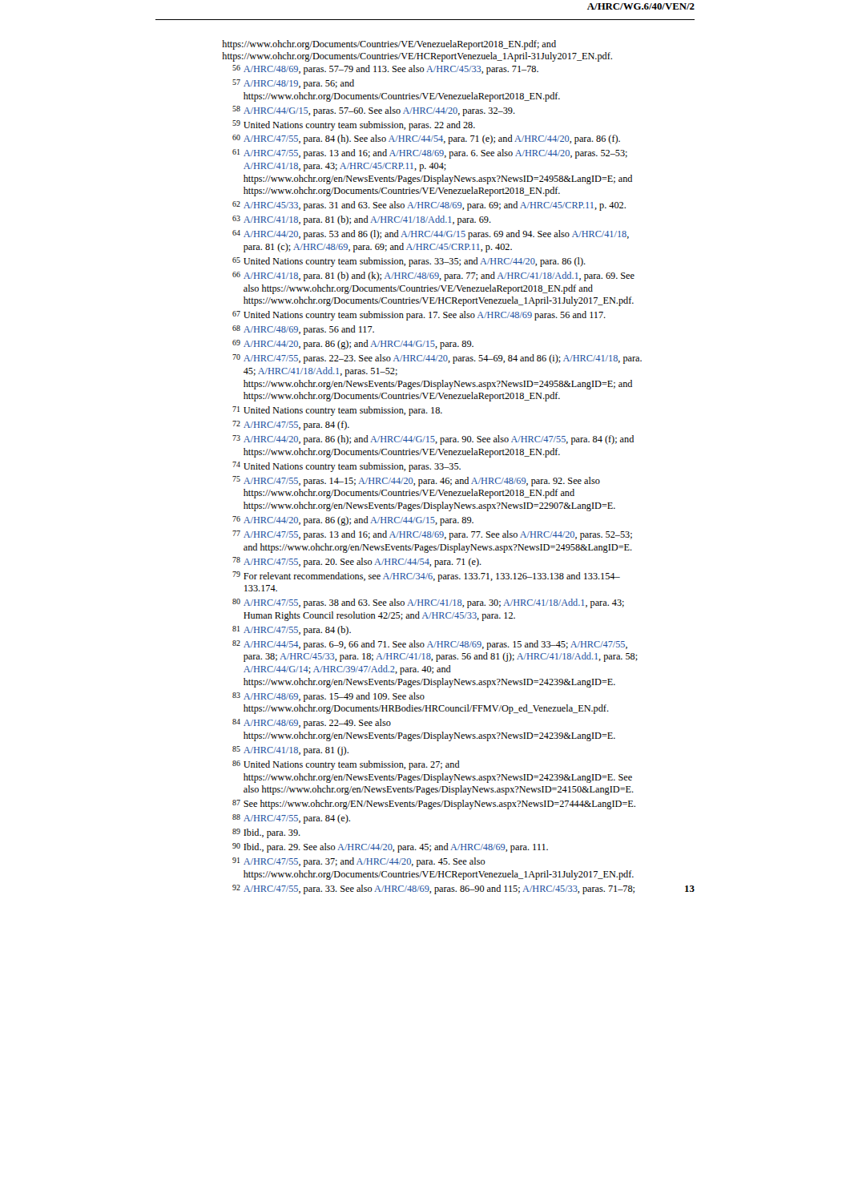A/HRC/WG.6/40/VEN/2
https://www.ohchr.org/Documents/Countries/VE/VenezuelaReport2018_EN.pdf; and
https://www.ohchr.org/Documents/Countries/VE/HCReportVenezuela_1April-31July2017_EN.pdf.
56 A/HRC/48/69, paras. 57–79 and 113. See also A/HRC/45/33, paras. 71–78.
57 A/HRC/48/19, para. 56; and
https://www.ohchr.org/Documents/Countries/VE/VenezuelaReport2018_EN.pdf.
58 A/HRC/44/G/15, paras. 57–60. See also A/HRC/44/20, paras. 32–39.
59 United Nations country team submission, paras. 22 and 28.
60 A/HRC/47/55, para. 84 (h). See also A/HRC/44/54, para. 71 (e); and A/HRC/44/20, para. 86 (f).
61 A/HRC/47/55, paras. 13 and 16; and A/HRC/48/69, para. 6. See also A/HRC/44/20, paras. 52–53;
A/HRC/41/18, para. 43; A/HRC/45/CRP.11, p. 404;
https://www.ohchr.org/en/NewsEvents/Pages/DisplayNews.aspx?NewsID=24958&LangID=E; and
https://www.ohchr.org/Documents/Countries/VE/VenezuelaReport2018_EN.pdf.
62 A/HRC/45/33, paras. 31 and 63. See also A/HRC/48/69, para. 69; and A/HRC/45/CRP.11, p. 402.
63 A/HRC/41/18, para. 81 (b); and A/HRC/41/18/Add.1, para. 69.
64 A/HRC/44/20, paras. 53 and 86 (l); and A/HRC/44/G/15 paras. 69 and 94. See also A/HRC/41/18,
para. 81 (c); A/HRC/48/69, para. 69; and A/HRC/45/CRP.11, p. 402.
65 United Nations country team submission, paras. 33–35; and A/HRC/44/20, para. 86 (l).
66 A/HRC/41/18, para. 81 (b) and (k); A/HRC/48/69, para. 77; and A/HRC/41/18/Add.1, para. 69. See
also https://www.ohchr.org/Documents/Countries/VE/VenezuelaReport2018_EN.pdf and
https://www.ohchr.org/Documents/Countries/VE/HCReportVenezuela_1April-31July2017_EN.pdf.
67 United Nations country team submission para. 17. See also A/HRC/48/69 paras. 56 and 117.
68 A/HRC/48/69, paras. 56 and 117.
69 A/HRC/44/20, para. 86 (g); and A/HRC/44/G/15, para. 89.
70 A/HRC/47/55, paras. 22–23. See also A/HRC/44/20, paras. 54–69, 84 and 86 (i); A/HRC/41/18, para.
45; A/HRC/41/18/Add.1, paras. 51–52;
https://www.ohchr.org/en/NewsEvents/Pages/DisplayNews.aspx?NewsID=24958&LangID=E; and
https://www.ohchr.org/Documents/Countries/VE/VenezuelaReport2018_EN.pdf.
71 United Nations country team submission, para. 18.
72 A/HRC/47/55, para. 84 (f).
73 A/HRC/44/20, para. 86 (h); and A/HRC/44/G/15, para. 90. See also A/HRC/47/55, para. 84 (f); and
https://www.ohchr.org/Documents/Countries/VE/VenezuelaReport2018_EN.pdf.
74 United Nations country team submission, paras. 33–35.
75 A/HRC/47/55, paras. 14–15; A/HRC/44/20, para. 46; and A/HRC/48/69, para. 92. See also
https://www.ohchr.org/Documents/Countries/VE/VenezuelaReport2018_EN.pdf and
https://www.ohchr.org/en/NewsEvents/Pages/DisplayNews.aspx?NewsID=22907&LangID=E.
76 A/HRC/44/20, para. 86 (g); and A/HRC/44/G/15, para. 89.
77 A/HRC/47/55, paras. 13 and 16; and A/HRC/48/69, para. 77. See also A/HRC/44/20, paras. 52–53;
and https://www.ohchr.org/en/NewsEvents/Pages/DisplayNews.aspx?NewsID=24958&LangID=E.
78 A/HRC/47/55, para. 20. See also A/HRC/44/54, para. 71 (e).
79 For relevant recommendations, see A/HRC/34/6, paras. 133.71, 133.126–133.138 and 133.154–
133.174.
80 A/HRC/47/55, paras. 38 and 63. See also A/HRC/41/18, para. 30; A/HRC/41/18/Add.1, para. 43;
Human Rights Council resolution 42/25; and A/HRC/45/33, para. 12.
81 A/HRC/47/55, para. 84 (b).
82 A/HRC/44/54, paras. 6–9, 66 and 71. See also A/HRC/48/69, paras. 15 and 33–45; A/HRC/47/55,
para. 38; A/HRC/45/33, para. 18; A/HRC/41/18, paras. 56 and 81 (j); A/HRC/41/18/Add.1, para. 58;
A/HRC/44/G/14; A/HRC/39/47/Add.2, para. 40; and
https://www.ohchr.org/en/NewsEvents/Pages/DisplayNews.aspx?NewsID=24239&LangID=E.
83 A/HRC/48/69, paras. 15–49 and 109. See also
https://www.ohchr.org/Documents/HRBodies/HRCouncil/FFMV/Op_ed_Venezuela_EN.pdf.
84 A/HRC/48/69, paras. 22–49. See also
https://www.ohchr.org/en/NewsEvents/Pages/DisplayNews.aspx?NewsID=24239&LangID=E.
85 A/HRC/41/18, para. 81 (j).
86 United Nations country team submission, para. 27; and
https://www.ohchr.org/en/NewsEvents/Pages/DisplayNews.aspx?NewsID=24239&LangID=E. See
also https://www.ohchr.org/en/NewsEvents/Pages/DisplayNews.aspx?NewsID=24150&LangID=E.
87 See https://www.ohchr.org/EN/NewsEvents/Pages/DisplayNews.aspx?NewsID=27444&LangID=E.
88 A/HRC/47/55, para. 84 (e).
89 Ibid., para. 39.
90 Ibid., para. 29. See also A/HRC/44/20, para. 45; and A/HRC/48/69, para. 111.
91 A/HRC/47/55, para. 37; and A/HRC/44/20, para. 45. See also
https://www.ohchr.org/Documents/Countries/VE/HCReportVenezuela_1April-31July2017_EN.pdf.
92 A/HRC/47/55, para. 33. See also A/HRC/48/69, paras. 86–90 and 115; A/HRC/45/33, paras. 71–78;
13